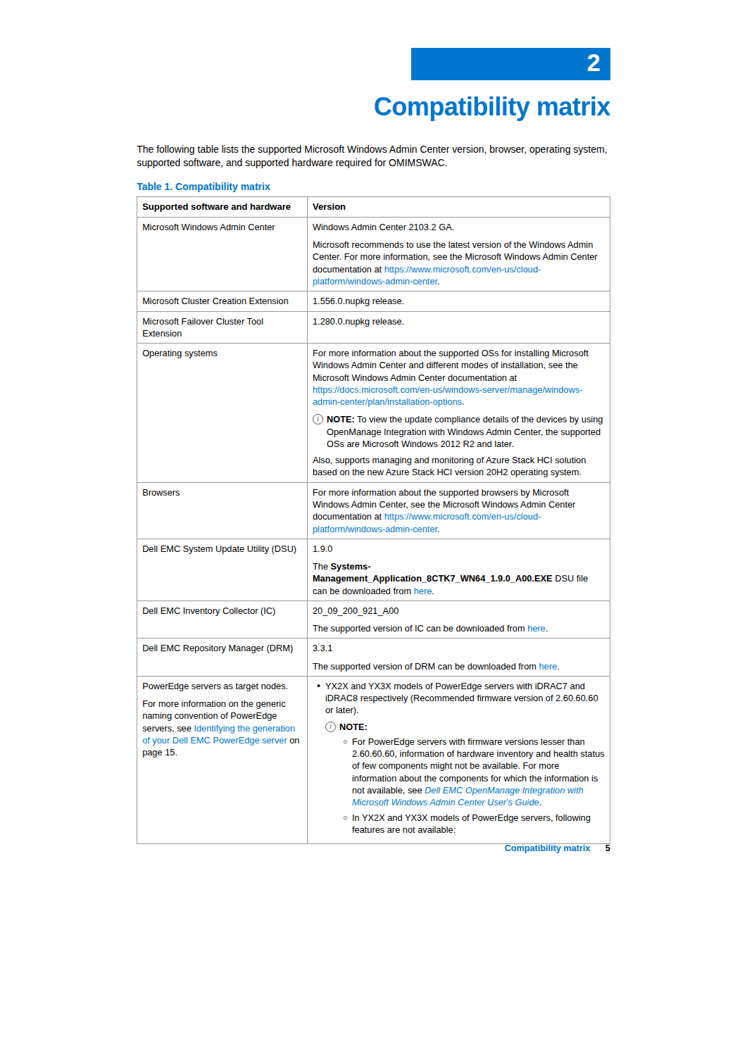2
Compatibility matrix
The following table lists the supported Microsoft Windows Admin Center version, browser, operating system, supported software, and supported hardware required for OMIMSWAC.
Table 1. Compatibility matrix
| Supported software and hardware | Version |
| --- | --- |
| Microsoft Windows Admin Center | Windows Admin Center 2103.2 GA. Microsoft recommends to use the latest version of the Windows Admin Center. For more information, see the Microsoft Windows Admin Center documentation at https://www.microsoft.com/en-us/cloud-platform/windows-admin-center . |
| Microsoft Cluster Creation Extension | 1.556.0.nupkg release. |
| Microsoft Failover Cluster Tool Extension | 1.280.0.nupkg release. |
| Operating systems | For more information about the supported OSs for installing Microsoft Windows Admin Center and different modes of installation, see the Microsoft Windows Admin Center documentation at https://docs.microsoft.com/en-us/windows-server/manage/windows-admin-center/plan/installation-options . i NOTE: To view the update compliance details of the devices by using OpenManage Integration with Windows Admin Center, the supported OSs are Microsoft Windows 2012 R2 and later. Also, supports managing and monitoring of Azure Stack HCI solution based on the new Azure Stack HCI version 20H2 operating system. |
| Browsers | For more information about the supported browsers by Microsoft Windows Admin Center, see the Microsoft Windows Admin Center documentation at https://www.microsoft.com/en-us/cloud-platform/windows-admin-center . |
| Dell EMC System Update Utility (DSU) | 1.9.0 The Systems-Management_Application_8CTK7_WN64_1.9.0_A00.EXE DSU file can be downloaded from here . |
| Dell EMC Inventory Collector (IC) | 20_09_200_921_A00 The supported version of IC can be downloaded from here . |
| Dell EMC Repository Manager (DRM) | 3.3.1 The supported version of DRM can be downloaded from here . |
| PowerEdge servers as target nodes. For more information on the generic naming convention of PowerEdge servers, see Identifying the generation of your Dell EMC PowerEdge server on page 15. | YX2X and YX3X models of PowerEdge servers with iDRAC7 and iDRAC8 respectively (Recommended firmware version of 2.60.60.60 or later). i NOTE: For PowerEdge servers with firmware versions lesser than 2.60.60.60, information of hardware inventory and health status of few components might not be available. For more information about the components for which the information is not available, see Dell EMC OpenManage Integration with Microsoft Windows Admin Center User's Guide . In YX2X and YX3X models of PowerEdge servers, following features are not available: |
Compatibility matrix 5